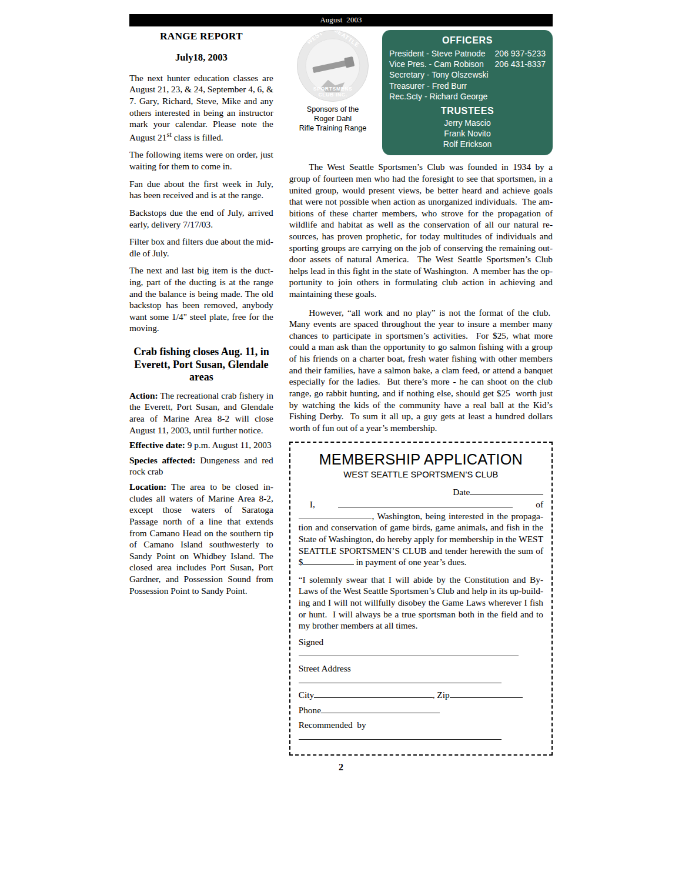August 2003
RANGE REPORT
July18, 2003
The next hunter education classes are August 21, 23, & 24, September 4, 6, & 7. Gary, Richard, Steve, Mike and any others interested in being an instructor mark your calendar. Please note the August 21st class is filled.
The following items were on order, just waiting for them to come in.
Fan due about the first week in July, has been received and is at the range.
Backstops due the end of July, arrived early, delivery 7/17/03.
Filter box and filters due about the middle of July.
The next and last big item is the ducting, part of the ducting is at the range and the balance is being made. The old backstop has been removed, anybody want some 1/4" steel plate, free for the moving.
Crab fishing closes Aug. 11, in Everett, Port Susan, Glendale areas
Action: The recreational crab fishery in the Everett, Port Susan, and Glendale area of Marine Area 8-2 will close August 11, 2003, until further notice.
Effective date: 9 p.m. August 11, 2003
Species affected: Dungeness and red rock crab
Location: The area to be closed includes all waters of Marine Area 8-2, except those waters of Saratoga Passage north of a line that extends from Camano Head on the southern tip of Camano Island southwesterly to Sandy Point on Whidbey Island. The closed area includes Port Susan, Port Gardner, and Possession Sound from Possession Point to Sandy Point.
WEST SEATTLE SPORTSMENS CLUB INC.
Sponsors of the
Roger Dahl
Rifle Training Range
OFFICERS
President - Steve Patnode 206 937-5233
Vice Pres. - Cam Robison 206 431-8337
Secretary - Tony Olszewski
Treasurer - Fred Burr
Rec.Scty - Richard George
TRUSTEES
Jerry Mascio
Frank Novito
Rolf Erickson
The West Seattle Sportsmen’s Club was founded in 1934 by a group of fourteen men who had the foresight to see that sportsmen, in a united group, would present views, be better heard and achieve goals that were not possible when action as unorganized individuals. The ambitions of these charter members, who strove for the propagation of wildlife and habitat as well as the conservation of all our natural resources, has proven prophetic, for today multitudes of individuals and sporting groups are carrying on the job of conserving the remaining outdoor assets of natural America. The West Seattle Sportsmen’s Club helps lead in this fight in the state of Washington. A member has the opportunity to join others in formulating club action in achieving and maintaining these goals.
However, “all work and no play” is not the format of the club. Many events are spaced throughout the year to insure a member many chances to participate in sportsmen’s activities. For $25, what more could a man ask than the opportunity to go salmon fishing with a group of his friends on a charter boat, fresh water fishing with other members and their families, have a salmon bake, a clam feed, or attend a banquet especially for the ladies. But there’s more - he can shoot on the club range, go rabbit hunting, and if nothing else, should get $25 worth just by watching the kids of the community have a real ball at the Kid’s Fishing Derby. To sum it all up, a guy gets at least a hundred dollars worth of fun out of a year’s membership.
MEMBERSHIP APPLICATION
WEST SEATTLE SPORTSMEN’S CLUB
Date
I, of , Washington, being interested in the propagation and conservation of game birds, game animals, and fish in the State of Washington, do hereby apply for membership in the WEST SEATTLE SPORTSMEN’S CLUB and tender herewith the sum of $ in payment of one year’s dues.
“I solemnly swear that I will abide by the Constitution and By-Laws of the West Seattle Sportsmen’s Club and help in its up-building and I will not willfully disobey the Game Laws wherever I fish or hunt. I will always be a true sportsman both in the field and to my brother members at all times.
Signed
Street Address
City , Zip
Phone
Recommended by
2